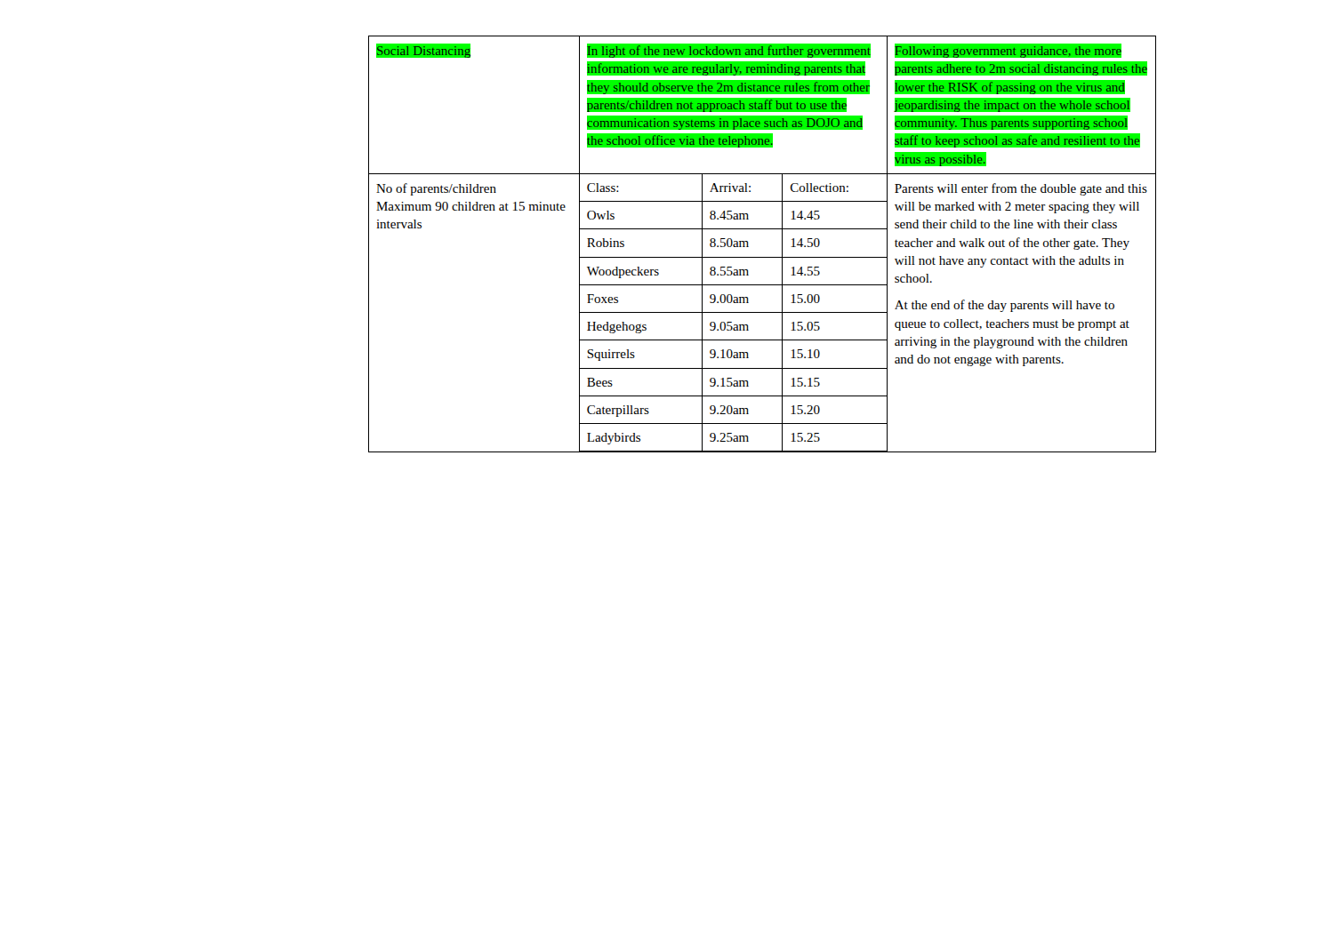| | Social Distancing | In light of the new lockdown and further government information we are regularly, reminding parents that they should observe the 2m distance rules from other parents/children not approach staff but to use the communication systems in place such as DOJO and the school office via the telephone. | Following government guidance, the more parents adhere to 2m social distancing rules the lower the RISK of passing on the virus and jeopardising the impact on the whole school community. Thus parents supporting school staff to keep school as safe and resilient to the virus as possible. |
| No of parents/children Maximum 90 children at 15 minute intervals | / Class: / Arrival: / Collection: / / Owls / 8.45am / 14.45 / / Robins / 8.50am / 14.50 / / Woodpeckers / 8.55am / 14.55 / / Foxes / 9.00am / 15.00 / / Hedgehogs / 9.05am / 15.05 / / Squirrels / 9.10am / 15.10 / / Bees / 9.15am / 15.15 / / Caterpillars / 9.20am / 15.20 / / Ladybirds / 9.25am / 15.25 / | Parents will enter from the double gate and this will be marked with 2 meter spacing they will send their child to the line with their class teacher and walk out of the other gate. They will not have any contact with the adults in school. At the end of the day parents will have to queue to collect, teachers must be prompt at arriving in the playground with the children and do not engage with parents. |